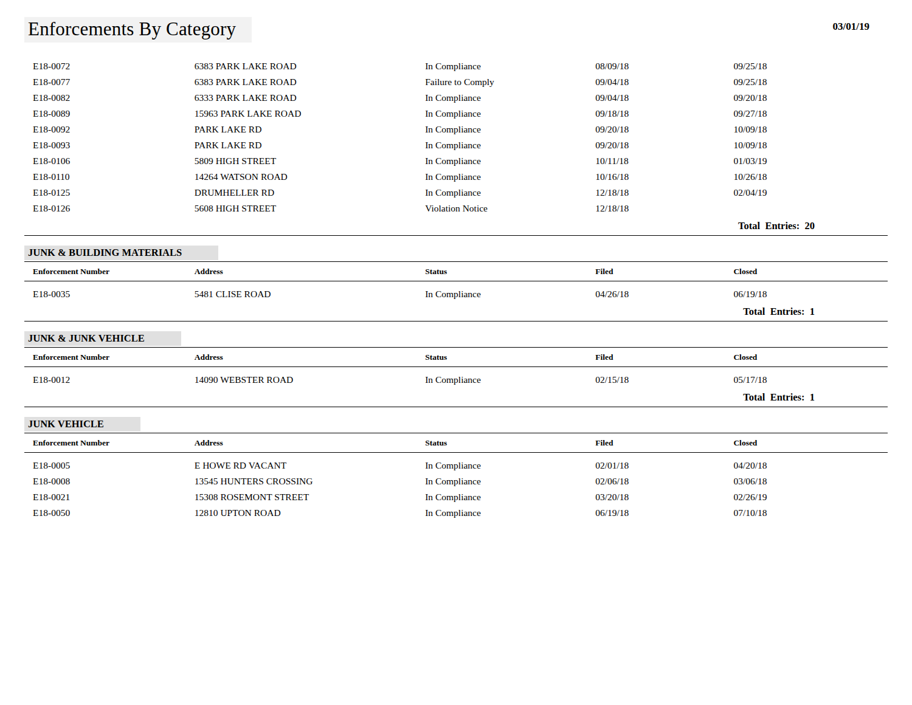Enforcements By Category
03/01/19
| E18-0072 | 6383 PARK LAKE ROAD | In Compliance | 08/09/18 | 09/25/18 |
| E18-0077 | 6383 PARK LAKE ROAD | Failure to Comply | 09/04/18 | 09/25/18 |
| E18-0082 | 6333 PARK LAKE ROAD | In Compliance | 09/04/18 | 09/20/18 |
| E18-0089 | 15963 PARK LAKE ROAD | In Compliance | 09/18/18 | 09/27/18 |
| E18-0092 | PARK LAKE RD | In Compliance | 09/20/18 | 10/09/18 |
| E18-0093 | PARK LAKE RD | In Compliance | 09/20/18 | 10/09/18 |
| E18-0106 | 5809 HIGH STREET | In Compliance | 10/11/18 | 01/03/19 |
| E18-0110 | 14264 WATSON ROAD | In Compliance | 10/16/18 | 10/26/18 |
| E18-0125 | DRUMHELLER RD | In Compliance | 12/18/18 | 02/04/19 |
| E18-0126 | 5608 HIGH STREET | Violation Notice | 12/18/18 | |
| Total Entries: 20 |
| JUNK & BUILDING MATERIALS |
| Enforcement Number | Address | Status | Filed | Closed |
| E18-0035 | 5481 CLISE ROAD | In Compliance | 04/26/18 | 06/19/18 |
| Total Entries: 1 |
| JUNK & JUNK VEHICLE |
| Enforcement Number | Address | Status | Filed | Closed |
| E18-0012 | 14090 WEBSTER ROAD | In Compliance | 02/15/18 | 05/17/18 |
| Total Entries: 1 |
| JUNK VEHICLE |
| Enforcement Number | Address | Status | Filed | Closed |
| E18-0005 | E HOWE RD VACANT | In Compliance | 02/01/18 | 04/20/18 |
| E18-0008 | 13545 HUNTERS CROSSING | In Compliance | 02/06/18 | 03/06/18 |
| E18-0021 | 15308 ROSEMONT STREET | In Compliance | 03/20/18 | 02/26/19 |
| E18-0050 | 12810 UPTON ROAD | In Compliance | 06/19/18 | 07/10/18 |